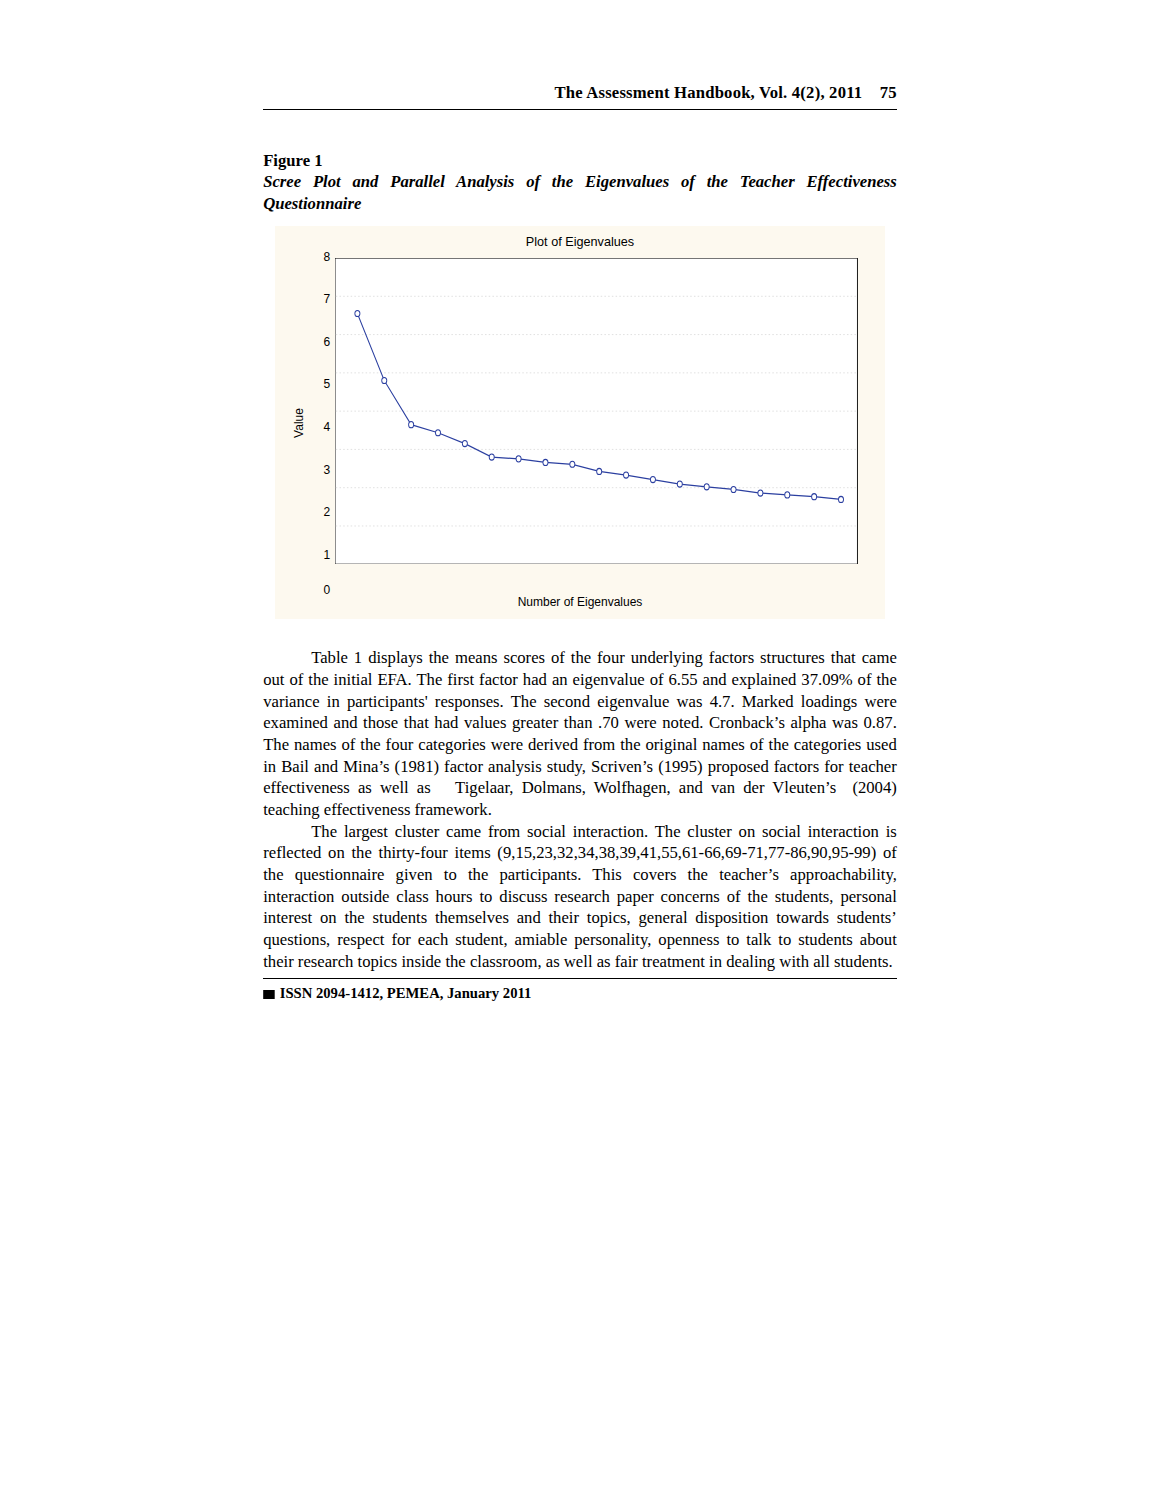The Assessment Handbook, Vol. 4(2), 2011 75
Figure 1
Scree Plot and Parallel Analysis of the Eigenvalues of the Teacher Effectiveness Questionnaire
Plot of Eigenvalues
Value
8 7 6 5 4 3 2 1 0
Number of Eigenvalues
Table 1 displays the means scores of the four underlying factors structures that came out of the initial EFA. The first factor had an eigenvalue of 6.55 and explained 37.09% of the variance in participants' responses. The second eigenvalue was 4.7. Marked loadings were examined and those that had values greater than .70 were noted. Cronback’s alpha was 0.87. The names of the four categories were derived from the original names of the categories used in Bail and Mina’s (1981) factor analysis study, Scriven’s (1995) proposed factors for teacher effectiveness as well as Tigelaar, Dolmans, Wolfhagen, and van der Vleuten’s (2004) teaching effectiveness framework.
The largest cluster came from social interaction. The cluster on social interaction is reflected on the thirty-four items (9,15,23,32,34,38,39,41,55,61-66,69-71,77-86,90,95-99) of the questionnaire given to the participants. This covers the teacher’s approachability, interaction outside class hours to discuss research paper concerns of the students, personal interest on the students themselves and their topics, general disposition towards students’ questions, respect for each student, amiable personality, openness to talk to students about their research topics inside the classroom, as well as fair treatment in dealing with all students.
ISSN 2094-1412, PEMEA, January 2011